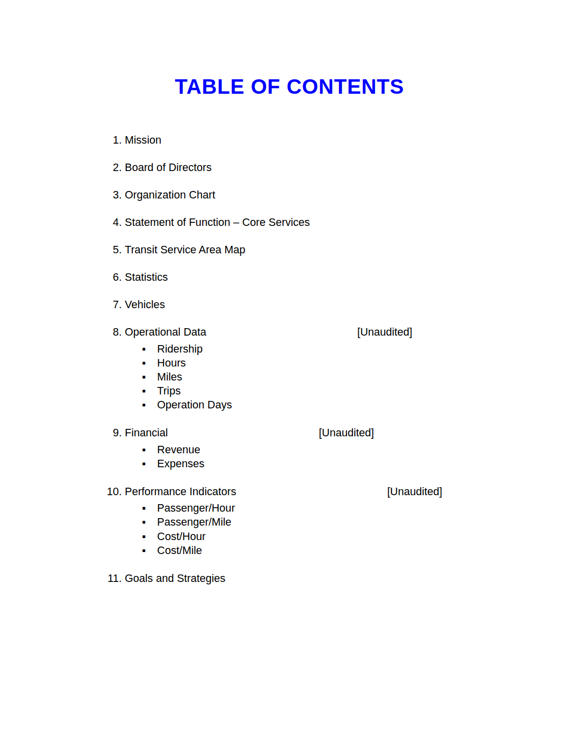TABLE OF CONTENTS
Mission
Board of Directors
Organization Chart
Statement of Function – Core Services
Transit Service Area Map
Statistics
Vehicles
Operational Data [Unaudited]
Ridership
Hours
Miles
Trips
Operation Days
Financial [Unaudited]
Revenue
Expenses
Performance Indicators [Unaudited]
Passenger/Hour
Passenger/Mile
Cost/Hour
Cost/Mile
Goals and Strategies